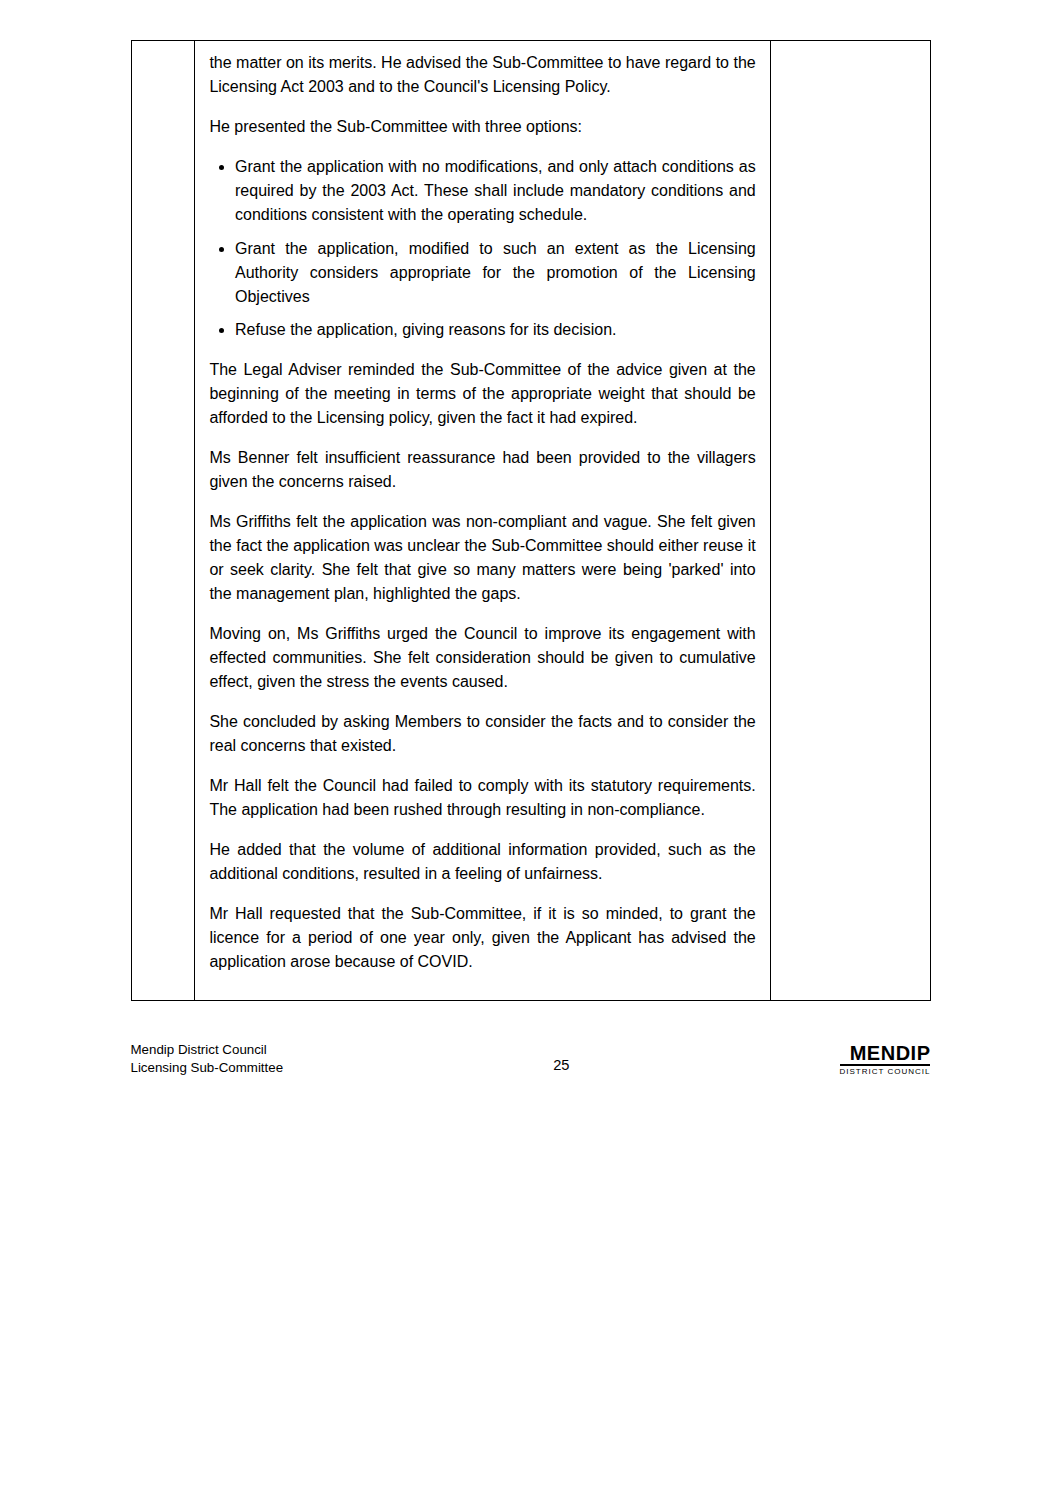| | the matter on its merits. He advised the Sub-Committee to have regard to the Licensing Act 2003 and to the Council's Licensing Policy. He presented the Sub-Committee with three options: Grant the application with no modifications, and only attach conditions as required by the 2003 Act. These shall include mandatory conditions and conditions consistent with the operating schedule. Grant the application, modified to such an extent as the Licensing Authority considers appropriate for the promotion of the Licensing Objectives Refuse the application, giving reasons for its decision. The Legal Adviser reminded the Sub-Committee of the advice given at the beginning of the meeting in terms of the appropriate weight that should be afforded to the Licensing policy, given the fact it had expired. Ms Benner felt insufficient reassurance had been provided to the villagers given the concerns raised. Ms Griffiths felt the application was non-compliant and vague. She felt given the fact the application was unclear the Sub-Committee should either reuse it or seek clarity. She felt that give so many matters were being 'parked' into the management plan, highlighted the gaps. Moving on, Ms Griffiths urged the Council to improve its engagement with effected communities. She felt consideration should be given to cumulative effect, given the stress the events caused. She concluded by asking Members to consider the facts and to consider the real concerns that existed. Mr Hall felt the Council had failed to comply with its statutory requirements. The application had been rushed through resulting in non-compliance. He added that the volume of additional information provided, such as the additional conditions, resulted in a feeling of unfairness. Mr Hall requested that the Sub-Committee, if it is so minded, to grant the licence for a period of one year only, given the Applicant has advised the application arose because of COVID. | |
Mendip District Council
Licensing Sub-Committee
25
MENDIP
DISTRICT COUNCIL